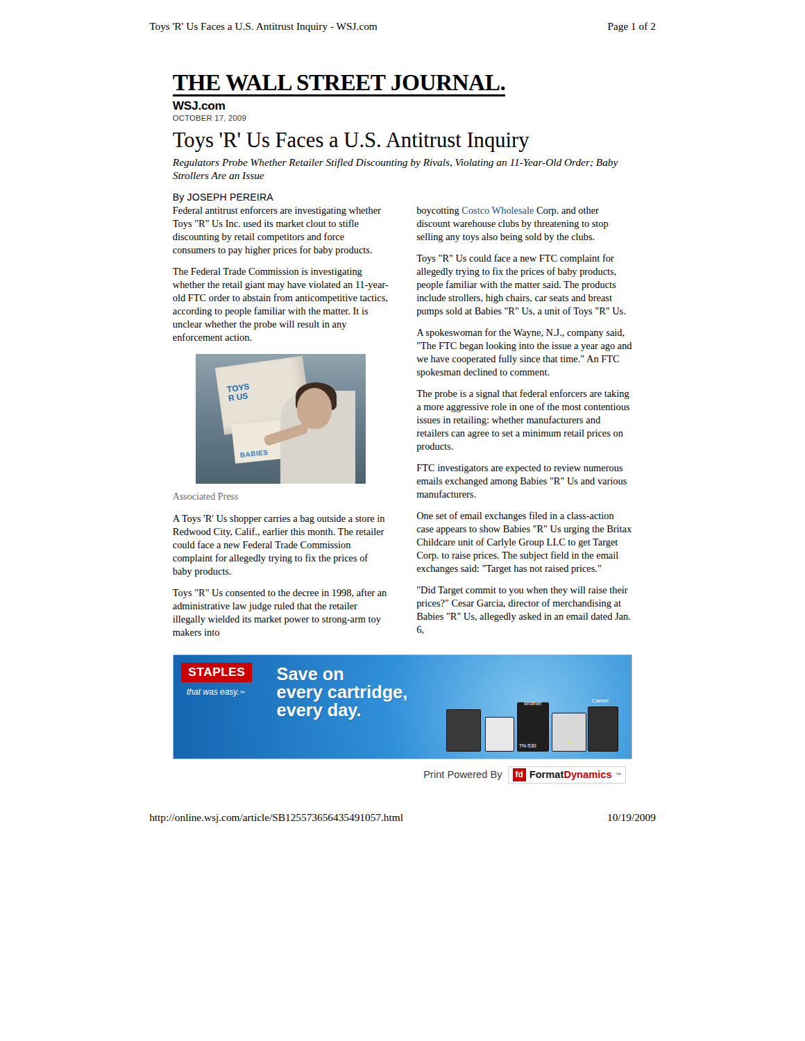Toys 'R' Us Faces a U.S. Antitrust Inquiry - WSJ.com
Page 1 of 2
THE WALL STREET JOURNAL.
WSJ.com
OCTOBER 17, 2009
Toys 'R' Us Faces a U.S. Antitrust Inquiry
Regulators Probe Whether Retailer Stifled Discounting by Rivals, Violating an 11-Year-Old Order; Baby Strollers Are an Issue
By JOSEPH PEREIRA
Federal antitrust enforcers are investigating whether Toys "R" Us Inc. used its market clout to stifle discounting by retail competitors and force consumers to pay higher prices for baby products.
The Federal Trade Commission is investigating whether the retail giant may have violated an 11-year-old FTC order to abstain from anticompetitive tactics, according to people familiar with the matter. It is unclear whether the probe will result in any enforcement action.
Associated Press
A Toys 'R' Us shopper carries a bag outside a store in Redwood City, Calif., earlier this month. The retailer could face a new Federal Trade Commission complaint for allegedly trying to fix the prices of baby products.
Toys "R" Us consented to the decree in 1998, after an administrative law judge ruled that the retailer illegally wielded its market power to strong-arm toy makers into
boycotting Costco Wholesale Corp. and other discount warehouse clubs by threatening to stop selling any toys also being sold by the clubs.
Toys "R" Us could face a new FTC complaint for allegedly trying to fix the prices of baby products, people familiar with the matter said. The products include strollers, high chairs, car seats and breast pumps sold at Babies "R" Us, a unit of Toys "R" Us.
A spokeswoman for the Wayne, N.J., company said, "The FTC began looking into the issue a year ago and we have cooperated fully since that time." An FTC spokesman declined to comment.
The probe is a signal that federal enforcers are taking a more aggressive role in one of the most contentious issues in retailing: whether manufacturers and retailers can agree to set a minimum retail prices on products.
FTC investigators are expected to review numerous emails exchanged among Babies "R" Us and various manufacturers.
One set of email exchanges filed in a class-action case appears to show Babies "R" Us urging the Britax Childcare unit of Carlyle Group LLC to get Target Corp. to raise prices. The subject field in the email exchanges said: "Target has not raised prices."
"Did Target commit to you when they will raise their prices?" Cesar Garcia, director of merchandising at Babies "R" Us, allegedly asked in an email dated Jan. 6,
STAPLES
that was easy.™
Save on
every cartridge,
every day.
brother
Canon
33
Print Powered By
fd FormatDynamics ™
http://online.wsj.com/article/SB125573656435491057.html
10/19/2009